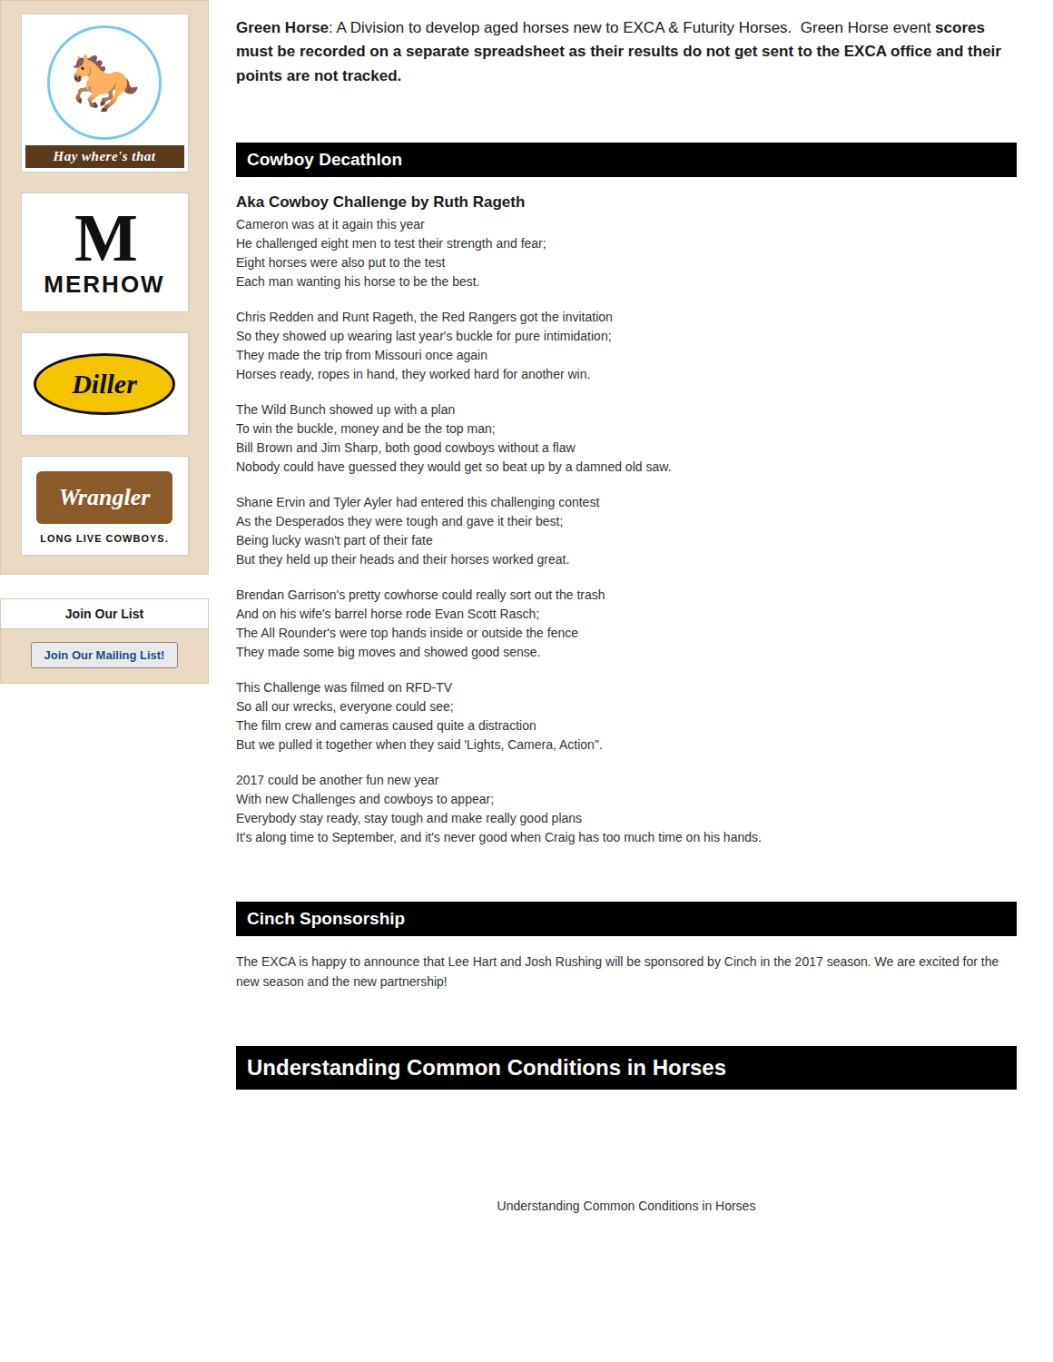🐎
Hay where's that
M
MERHOW
Diller
Wrangler
LONG LIVE COWBOYS.
Join Our List
Join Our Mailing List!
Green Horse: A Division to develop aged horses new to EXCA & Futurity Horses. Green Horse event scores must be recorded on a separate spreadsheet as their results do not get sent to the EXCA office and their points are not tracked.
Cowboy Decathlon
Aka Cowboy Challenge by Ruth Rageth
Cameron was at it again this year
He challenged eight men to test their strength and fear;
Eight horses were also put to the test
Each man wanting his horse to be the best.
Chris Redden and Runt Rageth, the Red Rangers got the invitation
So they showed up wearing last year's buckle for pure intimidation;
They made the trip from Missouri once again
Horses ready, ropes in hand, they worked hard for another win.
The Wild Bunch showed up with a plan
To win the buckle, money and be the top man;
Bill Brown and Jim Sharp, both good cowboys without a flaw
Nobody could have guessed they would get so beat up by a damned old saw.
Shane Ervin and Tyler Ayler had entered this challenging contest
As the Desperados they were tough and gave it their best;
Being lucky wasn't part of their fate
But they held up their heads and their horses worked great.
Brendan Garrison's pretty cowhorse could really sort out the trash
And on his wife's barrel horse rode Evan Scott Rasch;
The All Rounder's were top hands inside or outside the fence
They made some big moves and showed good sense.
This Challenge was filmed on RFD-TV
So all our wrecks, everyone could see;
The film crew and cameras caused quite a distraction
But we pulled it together when they said 'Lights, Camera, Action".
2017 could be another fun new year
With new Challenges and cowboys to appear;
Everybody stay ready, stay tough and make really good plans
It's along time to September, and it's never good when Craig has too much time on his hands.
Cinch Sponsorship
The EXCA is happy to announce that Lee Hart and Josh Rushing will be sponsored by Cinch in the 2017 season. We are excited for the new season and the new partnership!
Understanding Common Conditions in Horses
Understanding Common Conditions in Horses